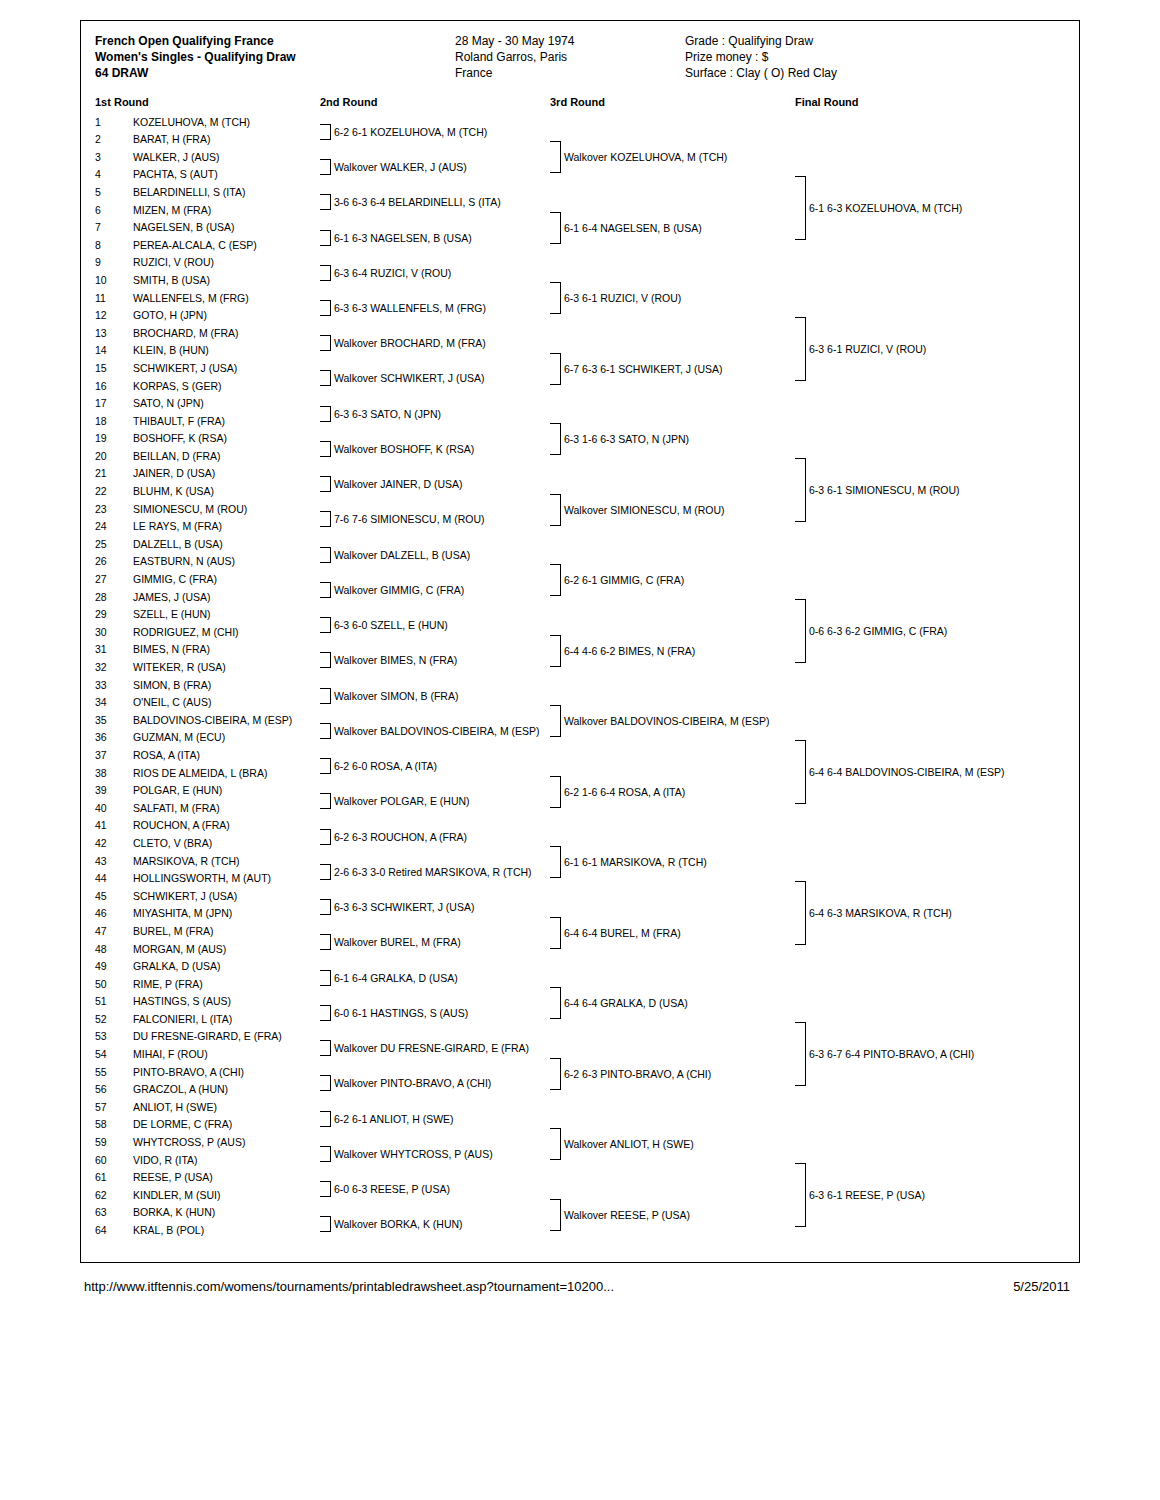French Open Qualifying France
Women's Singles - Qualifying Draw
64 DRAW
28 May - 30 May 1974
Roland Garros, Paris
France
Grade : Qualifying Draw
Prize money : $
Surface : Clay ( O) Red Clay
1st Round 2nd Round 3rd Round Final Round
1 KOZELUHOVA, M (TCH)
2 BARAT, H (FRA)
3 WALKER, J (AUS)
4 PACHTA, S (AUT)
5 BELARDINELLI, S (ITA)
6 MIZEN, M (FRA)
7 NAGELSEN, B (USA)
8 PEREA-ALCALA, C (ESP)
9 RUZICI, V (ROU)
10 SMITH, B (USA)
11 WALLENFELS, M (FRG)
12 GOTO, H (JPN)
13 BROCHARD, M (FRA)
14 KLEIN, B (HUN)
15 SCHWIKERT, J (USA)
16 KORPAS, S (GER)
17 SATO, N (JPN)
18 THIBAULT, F (FRA)
19 BOSHOFF, K (RSA)
20 BEILLAN, D (FRA)
21 JAINER, D (USA)
22 BLUHM, K (USA)
23 SIMIONESCU, M (ROU)
24 LE RAYS, M (FRA)
25 DALZELL, B (USA)
26 EASTBURN, N (AUS)
27 GIMMIG, C (FRA)
28 JAMES, J (USA)
29 SZELL, E (HUN)
30 RODRIGUEZ, M (CHI)
31 BIMES, N (FRA)
32 WITEKER, R (USA)
33 SIMON, B (FRA)
34 O'NEIL, C (AUS)
35 BALDOVINOS-CIBEIRA, M (ESP)
36 GUZMAN, M (ECU)
37 ROSA, A (ITA)
38 RIOS DE ALMEIDA, L (BRA)
39 POLGAR, E (HUN)
40 SALFATI, M (FRA)
41 ROUCHON, A (FRA)
42 CLETO, V (BRA)
43 MARSIKOVA, R (TCH)
44 HOLLINGSWORTH, M (AUT)
45 SCHWIKERT, J (USA)
46 MIYASHITA, M (JPN)
47 BUREL, M (FRA)
48 MORGAN, M (AUS)
49 GRALKA, D (USA)
50 RIME, P (FRA)
51 HASTINGS, S (AUS)
52 FALCONIERI, L (ITA)
53 DU FRESNE-GIRARD, E (FRA)
54 MIHAI, F (ROU)
55 PINTO-BRAVO, A (CHI)
56 GRACZOL, A (HUN)
57 ANLIOT, H (SWE)
58 DE LORME, C (FRA)
59 WHYTCROSS, P (AUS)
60 VIDO, R (ITA)
61 REESE, P (USA)
62 KINDLER, M (SUI)
63 BORKA, K (HUN)
64 KRAL, B (POL)
6-2 6-1 KOZELUHOVA, M (TCH)
Walkover WALKER, J (AUS)
3-6 6-3 6-4 BELARDINELLI, S (ITA)
6-1 6-3 NAGELSEN, B (USA)
6-3 6-4 RUZICI, V (ROU)
6-3 6-3 WALLENFELS, M (FRG)
Walkover BROCHARD, M (FRA)
Walkover SCHWIKERT, J (USA)
6-3 6-3 SATO, N (JPN)
Walkover BOSHOFF, K (RSA)
Walkover JAINER, D (USA)
7-6 7-6 SIMIONESCU, M (ROU)
Walkover DALZELL, B (USA)
Walkover GIMMIG, C (FRA)
6-3 6-0 SZELL, E (HUN)
Walkover BIMES, N (FRA)
Walkover SIMON, B (FRA)
Walkover BALDOVINOS-CIBEIRA, M (ESP)
6-2 6-0 ROSA, A (ITA)
Walkover POLGAR, E (HUN)
6-2 6-3 ROUCHON, A (FRA)
2-6 6-3 3-0 Retired MARSIKOVA, R (TCH)
6-3 6-3 SCHWIKERT, J (USA)
Walkover BUREL, M (FRA)
6-1 6-4 GRALKA, D (USA)
6-0 6-1 HASTINGS, S (AUS)
Walkover DU FRESNE-GIRARD, E (FRA)
Walkover PINTO-BRAVO, A (CHI)
6-2 6-1 ANLIOT, H (SWE)
Walkover WHYTCROSS, P (AUS)
6-0 6-3 REESE, P (USA)
Walkover BORKA, K (HUN)
Walkover KOZELUHOVA, M (TCH)
6-1 6-4 NAGELSEN, B (USA)
6-3 6-1 RUZICI, V (ROU)
6-7 6-3 6-1 SCHWIKERT, J (USA)
6-3 1-6 6-3 SATO, N (JPN)
Walkover SIMIONESCU, M (ROU)
6-2 6-1 GIMMIG, C (FRA)
6-4 4-6 6-2 BIMES, N (FRA)
Walkover BALDOVINOS-CIBEIRA, M (ESP)
6-2 1-6 6-4 ROSA, A (ITA)
6-1 6-1 MARSIKOVA, R (TCH)
6-4 6-4 BUREL, M (FRA)
6-4 6-4 GRALKA, D (USA)
6-2 6-3 PINTO-BRAVO, A (CHI)
Walkover ANLIOT, H (SWE)
Walkover REESE, P (USA)
6-1 6-3 KOZELUHOVA, M (TCH)
6-3 6-1 RUZICI, V (ROU)
6-3 6-1 SIMIONESCU, M (ROU)
0-6 6-3 6-2 GIMMIG, C (FRA)
6-4 6-4 BALDOVINOS-CIBEIRA, M (ESP)
6-4 6-3 MARSIKOVA, R (TCH)
6-3 6-7 6-4 PINTO-BRAVO, A (CHI)
6-3 6-1 REESE, P (USA)
http://www.itftennis.com/womens/tournaments/printabledrawsheet.asp?tournament=10200... 5/25/2011